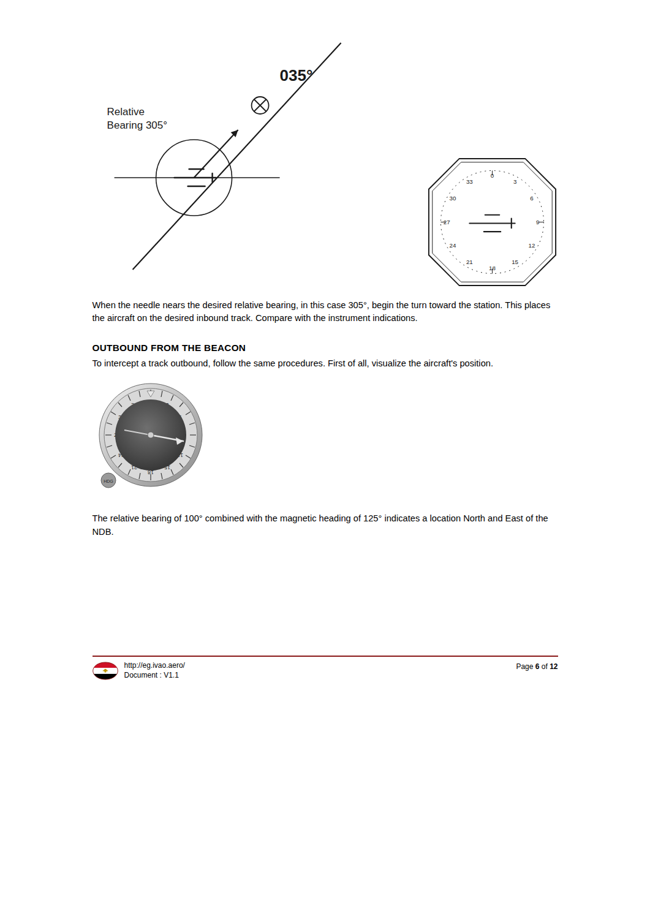035° Relative Bearing 305° 0 3 6 9 12 15 18 21 24 27 30 33
When the needle nears the desired relative bearing, in this case 305°, begin the turn toward the station. This places the aircraft on the desired inbound track. Compare with the instrument indications.
OUTBOUND FROM THE BEACON
To intercept a track outbound, follow the same procedures. First of all, visualize the aircraft's position.
0 3 6 9 12 15 18 21 24 27 30 33 HDG
The relative bearing of 100° combined with the magnetic heading of 125° indicates a location North and East of the NDB.
http://eg.ivao.aero/
Document : V1.1
Page 6 of 12